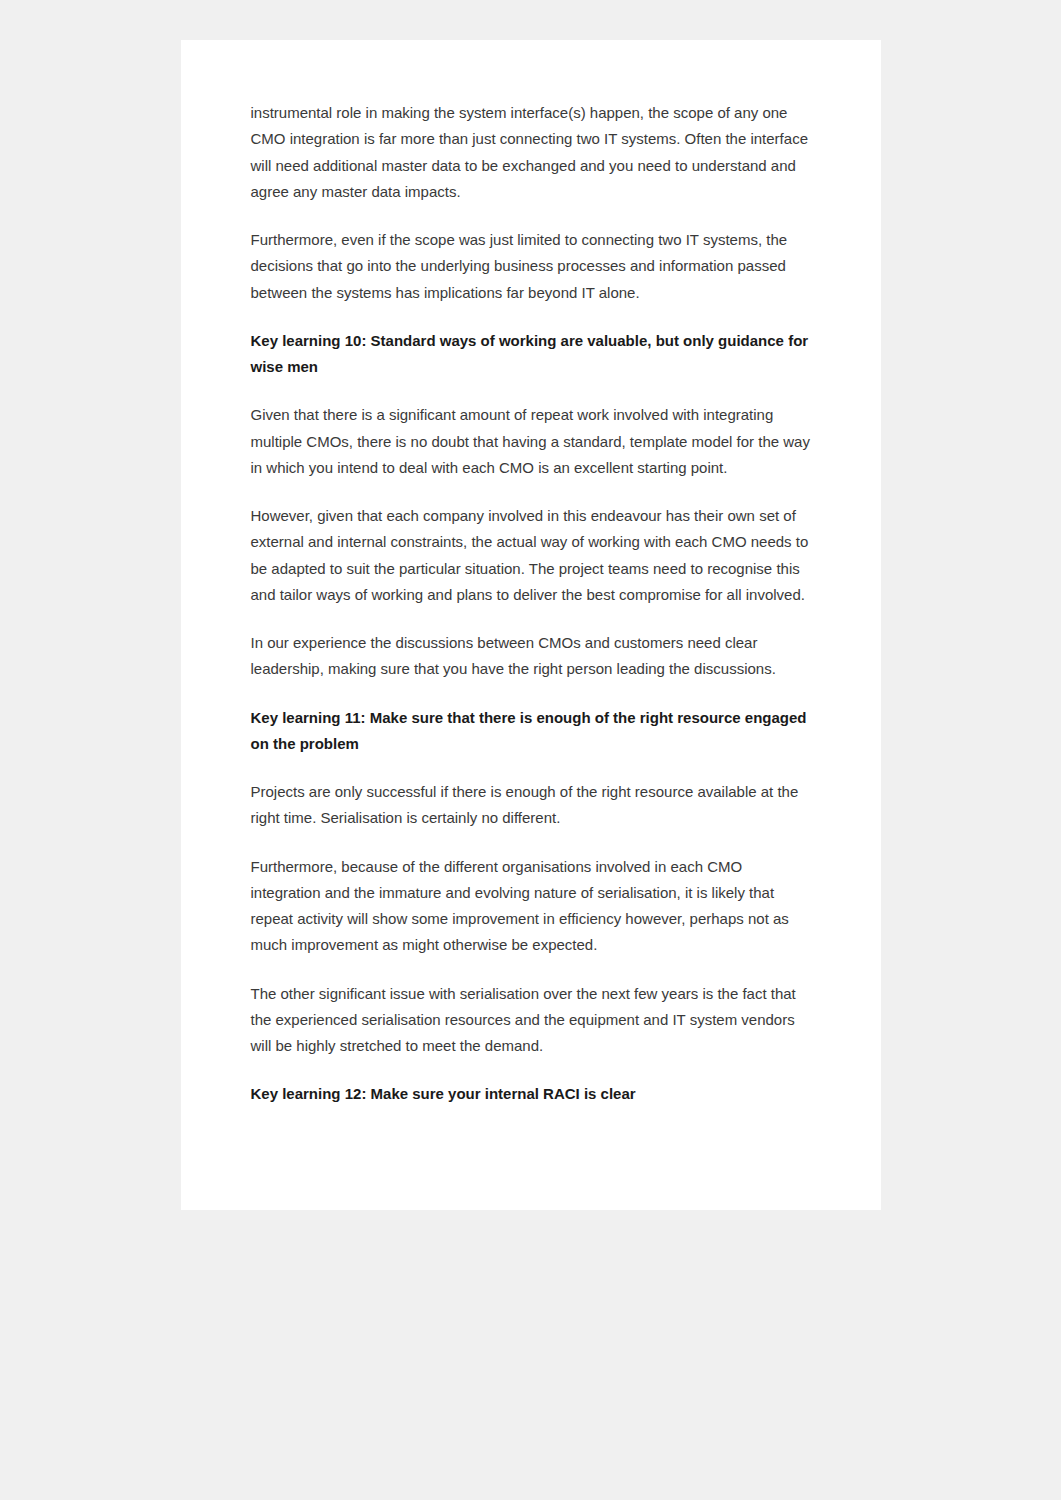instrumental role in making the system interface(s) happen, the scope of any one CMO integration is far more than just connecting two IT systems. Often the interface will need additional master data to be exchanged and you need to understand and agree any master data impacts.
Furthermore, even if the scope was just limited to connecting two IT systems, the decisions that go into the underlying business processes and information passed between the systems has implications far beyond IT alone.
Key learning 10: Standard ways of working are valuable, but only guidance for wise men
Given that there is a significant amount of repeat work involved with integrating multiple CMOs, there is no doubt that having a standard, template model for the way in which you intend to deal with each CMO is an excellent starting point.
However, given that each company involved in this endeavour has their own set of external and internal constraints, the actual way of working with each CMO needs to be adapted to suit the particular situation. The project teams need to recognise this and tailor ways of working and plans to deliver the best compromise for all involved.
In our experience the discussions between CMOs and customers need clear leadership, making sure that you have the right person leading the discussions.
Key learning 11: Make sure that there is enough of the right resource engaged on the problem
Projects are only successful if there is enough of the right resource available at the right time. Serialisation is certainly no different.
Furthermore, because of the different organisations involved in each CMO integration and the immature and evolving nature of serialisation, it is likely that repeat activity will show some improvement in efficiency however, perhaps not as much improvement as might otherwise be expected.
The other significant issue with serialisation over the next few years is the fact that the experienced serialisation resources and the equipment and IT system vendors will be highly stretched to meet the demand.
Key learning 12: Make sure your internal RACI is clear